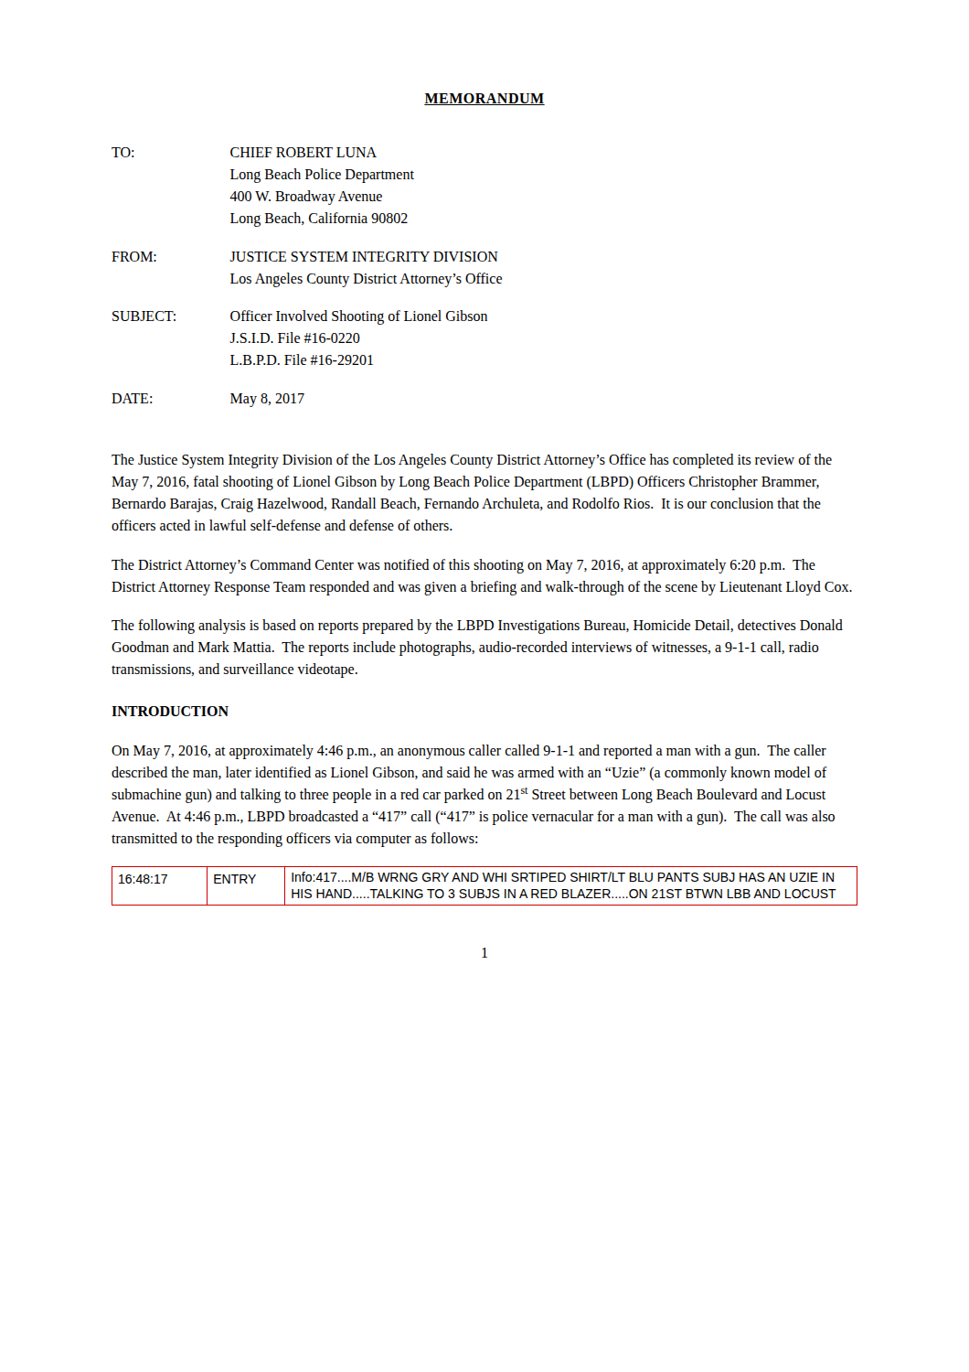MEMORANDUM
| TO: | CHIEF ROBERT LUNA Long Beach Police Department 400 W. Broadway Avenue Long Beach, California 90802 |
| FROM: | JUSTICE SYSTEM INTEGRITY DIVISION Los Angeles County District Attorney’s Office |
| SUBJECT: | Officer Involved Shooting of Lionel Gibson J.S.I.D. File #16-0220 L.B.P.D. File #16-29201 |
| DATE: | May 8, 2017 |
The Justice System Integrity Division of the Los Angeles County District Attorney’s Office has completed its review of the May 7, 2016, fatal shooting of Lionel Gibson by Long Beach Police Department (LBPD) Officers Christopher Brammer, Bernardo Barajas, Craig Hazelwood, Randall Beach, Fernando Archuleta, and Rodolfo Rios. It is our conclusion that the officers acted in lawful self-defense and defense of others.
The District Attorney’s Command Center was notified of this shooting on May 7, 2016, at approximately 6:20 p.m. The District Attorney Response Team responded and was given a briefing and walk-through of the scene by Lieutenant Lloyd Cox.
The following analysis is based on reports prepared by the LBPD Investigations Bureau, Homicide Detail, detectives Donald Goodman and Mark Mattia. The reports include photographs, audio-recorded interviews of witnesses, a 9-1-1 call, radio transmissions, and surveillance videotape.
INTRODUCTION
On May 7, 2016, at approximately 4:46 p.m., an anonymous caller called 9-1-1 and reported a man with a gun. The caller described the man, later identified as Lionel Gibson, and said he was armed with an “Uzie” (a commonly known model of submachine gun) and talking to three people in a red car parked on 21st Street between Long Beach Boulevard and Locust Avenue. At 4:46 p.m., LBPD broadcasted a “417” call (“417” is police vernacular for a man with a gun). The call was also transmitted to the responding officers via computer as follows:
| 16:48:17 | ENTRY | Info:417....M/B WRNG GRY AND WHI SRTIPED SHIRT/LT BLU PANTS SUBJ HAS AN UZIE IN HIS HAND.....TALKING TO 3 SUBJS IN A RED BLAZER.....ON 21ST BTWN LBB AND LOCUST |
1